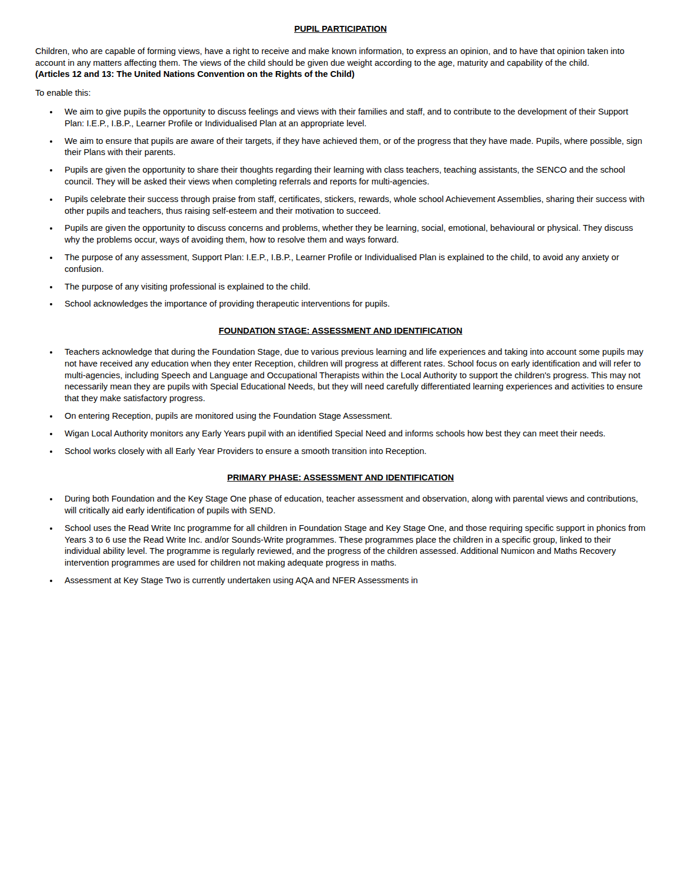PUPIL PARTICIPATION
Children, who are capable of forming views, have a right to receive and make known information, to express an opinion, and to have that opinion taken into account in any matters affecting them. The views of the child should be given due weight according to the age, maturity and capability of the child.
(Articles 12 and 13: The United Nations Convention on the Rights of the Child)
To enable this:
We aim to give pupils the opportunity to discuss feelings and views with their families and staff, and to contribute to the development of their Support Plan: I.E.P., I.B.P., Learner Profile or Individualised Plan at an appropriate level.
We aim to ensure that pupils are aware of their targets, if they have achieved them, or of the progress that they have made. Pupils, where possible, sign their Plans with their parents.
Pupils are given the opportunity to share their thoughts regarding their learning with class teachers, teaching assistants, the SENCO and the school council. They will be asked their views when completing referrals and reports for multi-agencies.
Pupils celebrate their success through praise from staff, certificates, stickers, rewards, whole school Achievement Assemblies, sharing their success with other pupils and teachers, thus raising self-esteem and their motivation to succeed.
Pupils are given the opportunity to discuss concerns and problems, whether they be learning, social, emotional, behavioural or physical. They discuss why the problems occur, ways of avoiding them, how to resolve them and ways forward.
The purpose of any assessment, Support Plan: I.E.P., I.B.P., Learner Profile or Individualised Plan is explained to the child, to avoid any anxiety or confusion.
The purpose of any visiting professional is explained to the child.
School acknowledges the importance of providing therapeutic interventions for pupils.
FOUNDATION STAGE: ASSESSMENT AND IDENTIFICATION
Teachers acknowledge that during the Foundation Stage, due to various previous learning and life experiences and taking into account some pupils may not have received any education when they enter Reception, children will progress at different rates. School focus on early identification and will refer to multi-agencies, including Speech and Language and Occupational Therapists within the Local Authority to support the children's progress. This may not necessarily mean they are pupils with Special Educational Needs, but they will need carefully differentiated learning experiences and activities to ensure that they make satisfactory progress.
On entering Reception, pupils are monitored using the Foundation Stage Assessment.
Wigan Local Authority monitors any Early Years pupil with an identified Special Need and informs schools how best they can meet their needs.
School works closely with all Early Year Providers to ensure a smooth transition into Reception.
PRIMARY PHASE: ASSESSMENT AND IDENTIFICATION
During both Foundation and the Key Stage One phase of education, teacher assessment and observation, along with parental views and contributions, will critically aid early identification of pupils with SEND.
School uses the Read Write Inc programme for all children in Foundation Stage and Key Stage One, and those requiring specific support in phonics from Years 3 to 6 use the Read Write Inc. and/or Sounds-Write programmes. These programmes place the children in a specific group, linked to their individual ability level. The programme is regularly reviewed, and the progress of the children assessed. Additional Numicon and Maths Recovery intervention programmes are used for children not making adequate progress in maths.
Assessment at Key Stage Two is currently undertaken using AQA and NFER Assessments in